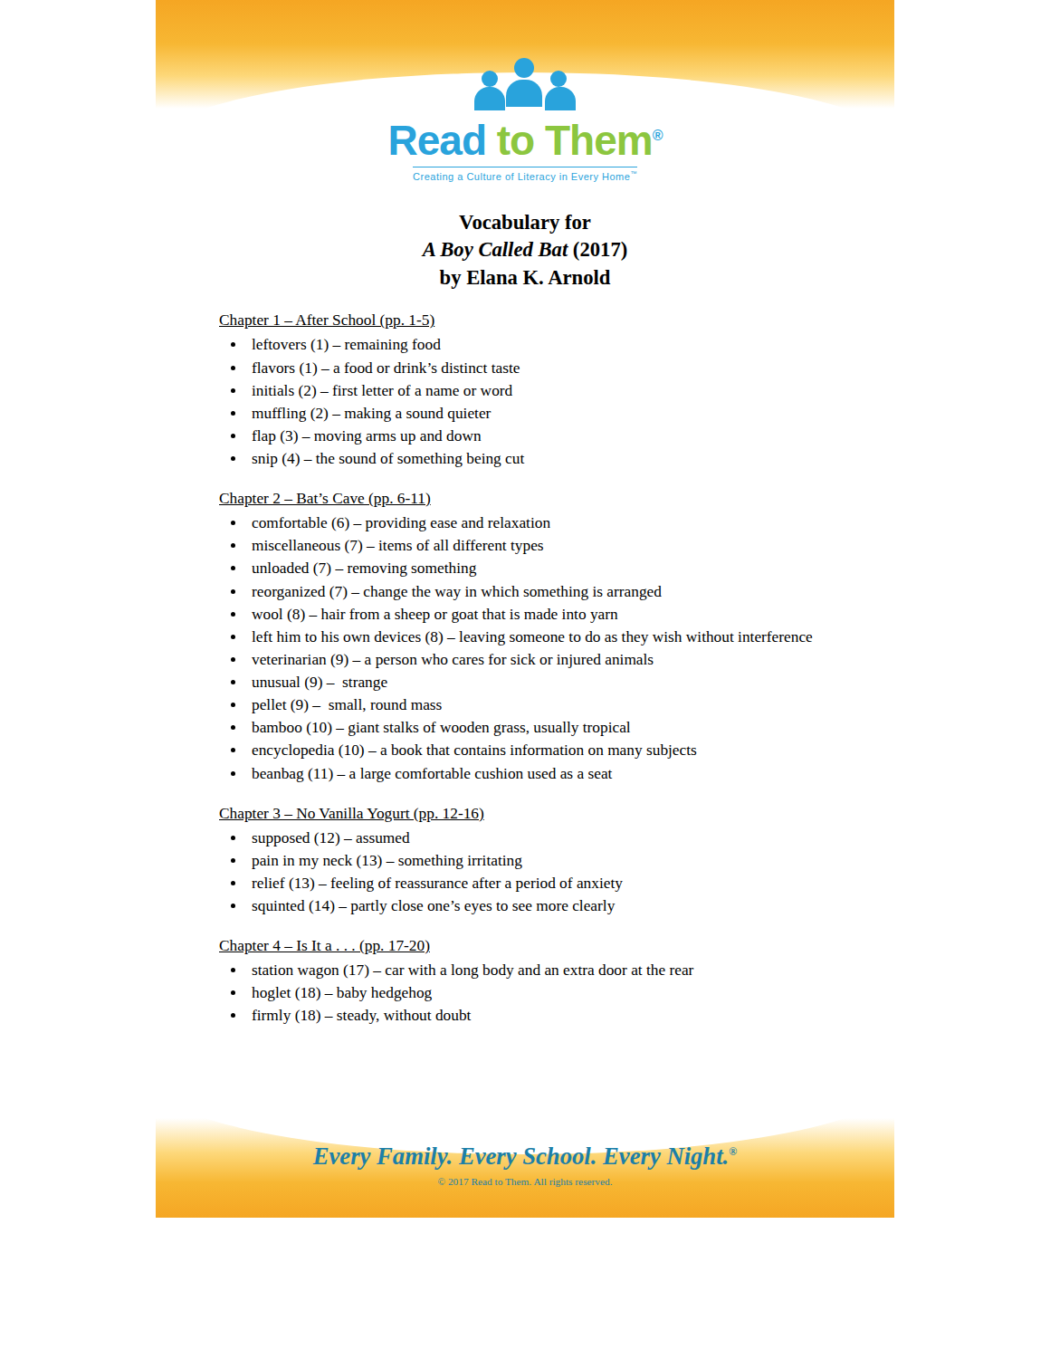Read to Them®
Creating a Culture of Literacy in Every Home™
Vocabulary for
A Boy Called Bat (2017)
by Elana K. Arnold
Chapter 1 – After School (pp. 1-5)
leftovers (1) – remaining food
flavors (1) – a food or drink’s distinct taste
initials (2) – first letter of a name or word
muffling (2) – making a sound quieter
flap (3) – moving arms up and down
snip (4) – the sound of something being cut
Chapter 2 – Bat’s Cave (pp. 6-11)
comfortable (6) – providing ease and relaxation
miscellaneous (7) – items of all different types
unloaded (7) – removing something
reorganized (7) – change the way in which something is arranged
wool (8) – hair from a sheep or goat that is made into yarn
left him to his own devices (8) – leaving someone to do as they wish without interference
veterinarian (9) – a person who cares for sick or injured animals
unusual (9) – strange
pellet (9) – small, round mass
bamboo (10) – giant stalks of wooden grass, usually tropical
encyclopedia (10) – a book that contains information on many subjects
beanbag (11) – a large comfortable cushion used as a seat
Chapter 3 – No Vanilla Yogurt (pp. 12-16)
supposed (12) – assumed
pain in my neck (13) – something irritating
relief (13) – feeling of reassurance after a period of anxiety
squinted (14) – partly close one’s eyes to see more clearly
Chapter 4 – Is It a . . . (pp. 17-20)
station wagon (17) – car with a long body and an extra door at the rear
hoglet (18) – baby hedgehog
firmly (18) – steady, without doubt
Every Family. Every School. Every Night.®
© 2017 Read to Them. All rights reserved.